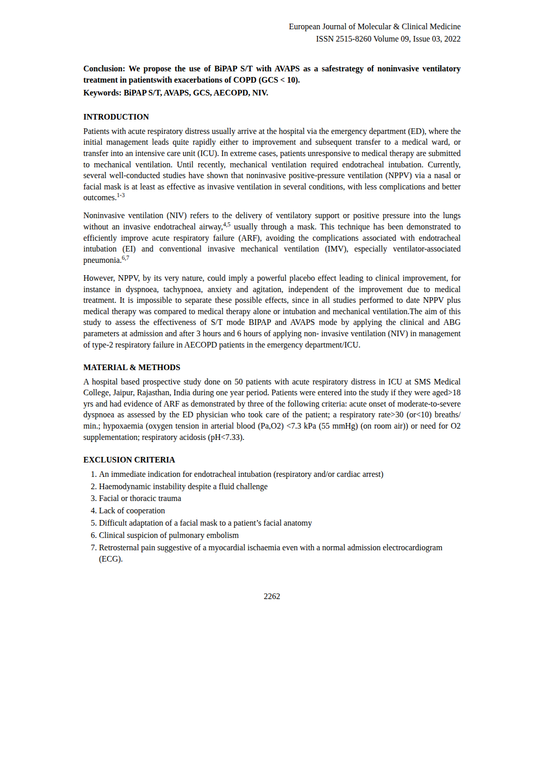European Journal of Molecular & Clinical Medicine
ISSN 2515-8260 Volume 09, Issue 03, 2022
Conclusion: We propose the use of BiPAP S/T with AVAPS as a safestrategy of noninvasive ventilatory treatment in patientswith exacerbations of COPD (GCS < 10).
Keywords: BiPAP S/T, AVAPS, GCS, AECOPD, NIV.
Introduction
Patients with acute respiratory distress usually arrive at the hospital via the emergency department (ED), where the initial management leads quite rapidly either to improvement and subsequent transfer to a medical ward, or transfer into an intensive care unit (ICU). In extreme cases, patients unresponsive to medical therapy are submitted to mechanical ventilation. Until recently, mechanical ventilation required endotracheal intubation. Currently, several well-conducted studies have shown that noninvasive positive-pressure ventilation (NPPV) via a nasal or facial mask is at least as effective as invasive ventilation in several conditions, with less complications and better outcomes.1-3
Noninvasive ventilation (NIV) refers to the delivery of ventilatory support or positive pressure into the lungs without an invasive endotracheal airway,4,5 usually through a mask. This technique has been demonstrated to efficiently improve acute respiratory failure (ARF), avoiding the complications associated with endotracheal intubation (EI) and conventional invasive mechanical ventilation (IMV), especially ventilator-associated pneumonia.6,7
However, NPPV, by its very nature, could imply a powerful placebo effect leading to clinical improvement, for instance in dyspnoea, tachypnoea, anxiety and agitation, independent of the improvement due to medical treatment. It is impossible to separate these possible effects, since in all studies performed to date NPPV plus medical therapy was compared to medical therapy alone or intubation and mechanical ventilation.The aim of this study to assess the effectiveness of S/T mode BIPAP and AVAPS mode by applying the clinical and ABG parameters at admission and after 3 hours and 6 hours of applying non- invasive ventilation (NIV) in management of type-2 respiratory failure in AECOPD patients in the emergency department/ICU.
Material & Methods
A hospital based prospective study done on 50 patients with acute respiratory distress in ICU at SMS Medical College, Jaipur, Rajasthan, India during one year period. Patients were entered into the study if they were aged>18 yrs and had evidence of ARF as demonstrated by three of the following criteria: acute onset of moderate-to-severe dyspnoea as assessed by the ED physician who took care of the patient; a respiratory rate>30 (or<10) breaths/ min.; hypoxaemia (oxygen tension in arterial blood (Pa,O2) <7.3 kPa (55 mmHg) (on room air)) or need for O2 supplementation; respiratory acidosis (pH<7.33).
Exclusion Criteria
An immediate indication for endotracheal intubation (respiratory and/or cardiac arrest)
Haemodynamic instability despite a fluid challenge
Facial or thoracic trauma
Lack of cooperation
Difficult adaptation of a facial mask to a patient’s facial anatomy
Clinical suspicion of pulmonary embolism
Retrosternal pain suggestive of a myocardial ischaemia even with a normal admission electrocardiogram (ECG).
2262